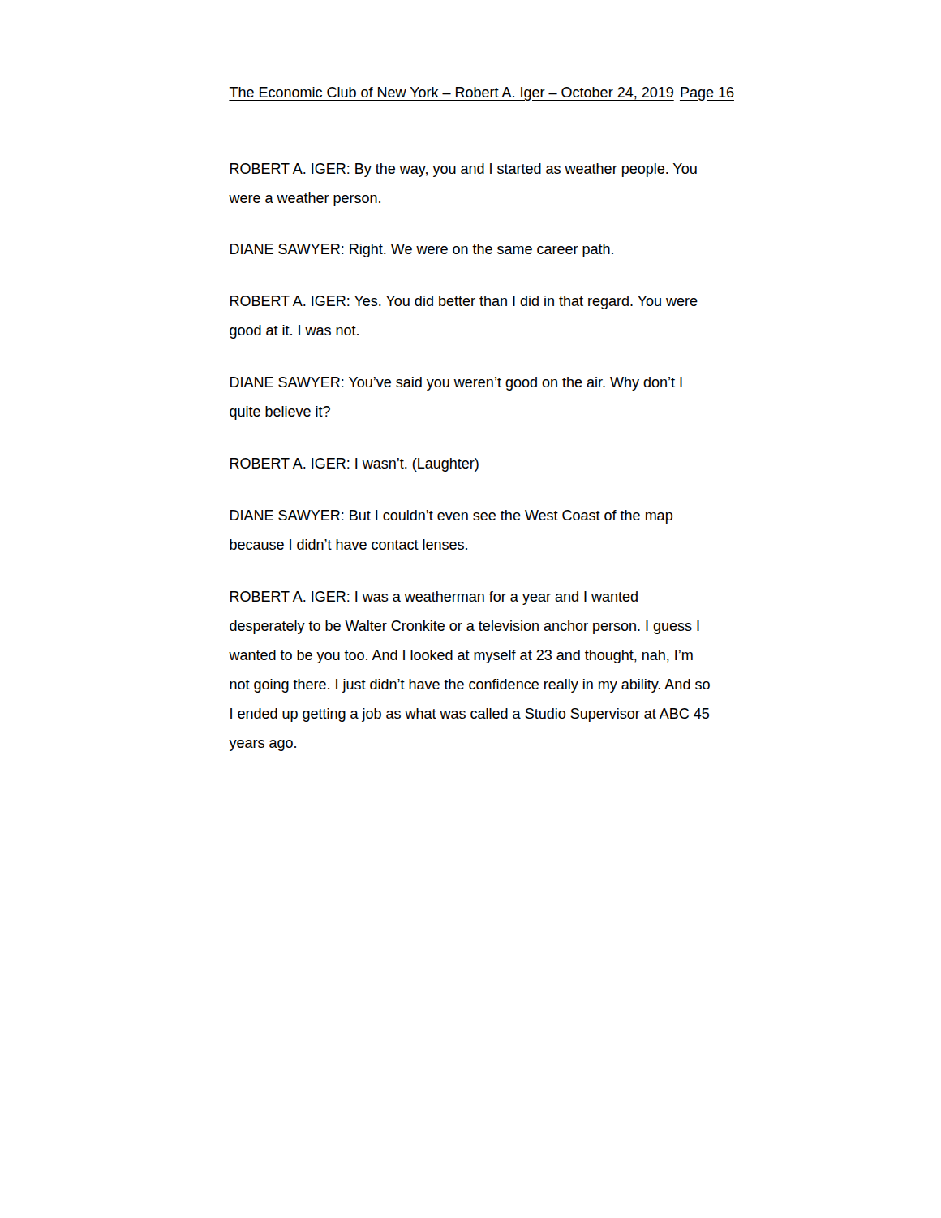The Economic Club of New York – Robert A. Iger – October 24, 2019 Page 16
ROBERT A. IGER: By the way, you and I started as weather people. You were a weather person.
DIANE SAWYER: Right. We were on the same career path.
ROBERT A. IGER: Yes. You did better than I did in that regard. You were good at it. I was not.
DIANE SAWYER: You’ve said you weren’t good on the air. Why don’t I quite believe it?
ROBERT A. IGER: I wasn’t. (Laughter)
DIANE SAWYER: But I couldn’t even see the West Coast of the map because I didn’t have contact lenses.
ROBERT A. IGER: I was a weatherman for a year and I wanted desperately to be Walter Cronkite or a television anchor person. I guess I wanted to be you too. And I looked at myself at 23 and thought, nah, I’m not going there. I just didn’t have the confidence really in my ability. And so I ended up getting a job as what was called a Studio Supervisor at ABC 45 years ago.